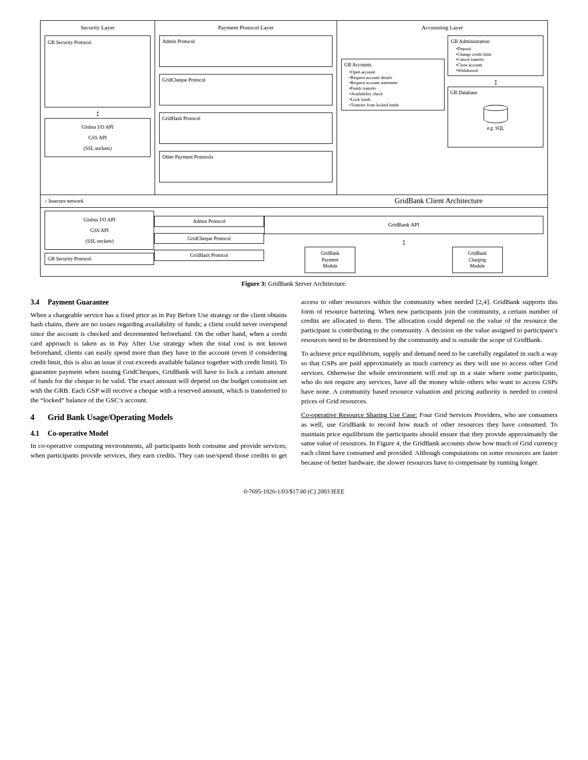Security Layer
GB Security Protocol
↕
Globus I/O API
GSS API
(SSL sockets)
Payment Protocol Layer
Admin Protocol
GridCheque Protocol
GridHash Protocol
Other Payment Protocols
Accounting Layer
GB Accounts
Open account
Request account details
Request account statement
Funds transfer
Availability check
Lock funds
Transfer from locked funds
GB Administration
Deposit
Change credit limit
Cancel transfer
Close account
Withdrawal
↕
GB Database
e.g. SQL
↕ Insecure network GridBank Client Architecture
Globus I/O API
GSS API
(SSL sockets)
GB Security Protocol
Admin Protocol
GridCheque Protocol
GridHash Protocol
GridBank API
↕
GridBank
Payment
Module
GridBank
Charging
Module
Figure 3: GridBank Server Architecture.
3.4 Payment Guarantee
When a chargeable service has a fixed price as in Pay Before Use strategy or the client obtains hash chains, there are no issues regarding availability of funds; a client could never overspend since the account is checked and decremented beforehand. On the other hand, when a credit card approach is taken as in Pay After Use strategy when the total cost is not known beforehand, clients can easily spend more than they have in the account (even if considering credit limit, this is also an issue if cost exceeds available balance together with credit limit). To guarantee payment when issuing GridCheques, GridBank will have to lock a certain amount of funds for the cheque to be valid. The exact amount will depend on the budget constraint set with the GRB. Each GSP will receive a cheque with a reserved amount, which is transferred to the “locked” balance of the GSC’s account.
4 Grid Bank Usage/Operating Models
4.1 Co-operative Model
In co-operative computing environments, all participants both consume and provide services; when participants provide services, they earn credits. They can use/spend those credits to get access to other resources within the community when needed [2,4]. GridBank supports this form of resource bartering. When new participants join the community, a certain number of credits are allocated to them. The allocation could depend on the value of the resource the participant is contributing to the community. A decision on the value assigned to participant’s resources need to be determined by the community and is outside the scope of GridBank.
To achieve price equilibrium, supply and demand need to be carefully regulated in such a way so that GSPs are paid approximately as much currency as they will use to access other Grid services. Otherwise the whole environment will end up in a state where some participants, who do not require any services, have all the money while others who want to access GSPs have none. A community based resource valuation and pricing authority is needed to control prices of Grid resources.
Co-operative Resource Sharing Use Case: Four Grid Services Providers, who are consumers as well, use GridBank to record how much of other resources they have consumed. To maintain price equilibrium the participants should ensure that they provide approximately the same value of resources. In Figure 4, the GridBank accounts show how much of Grid currency each client have consumed and provided. Although computations on some resources are faster because of better hardware, the slower resources have to compensate by running longer.
0-7695-1926-1/03/$17.00 (C) 2003 IEEE